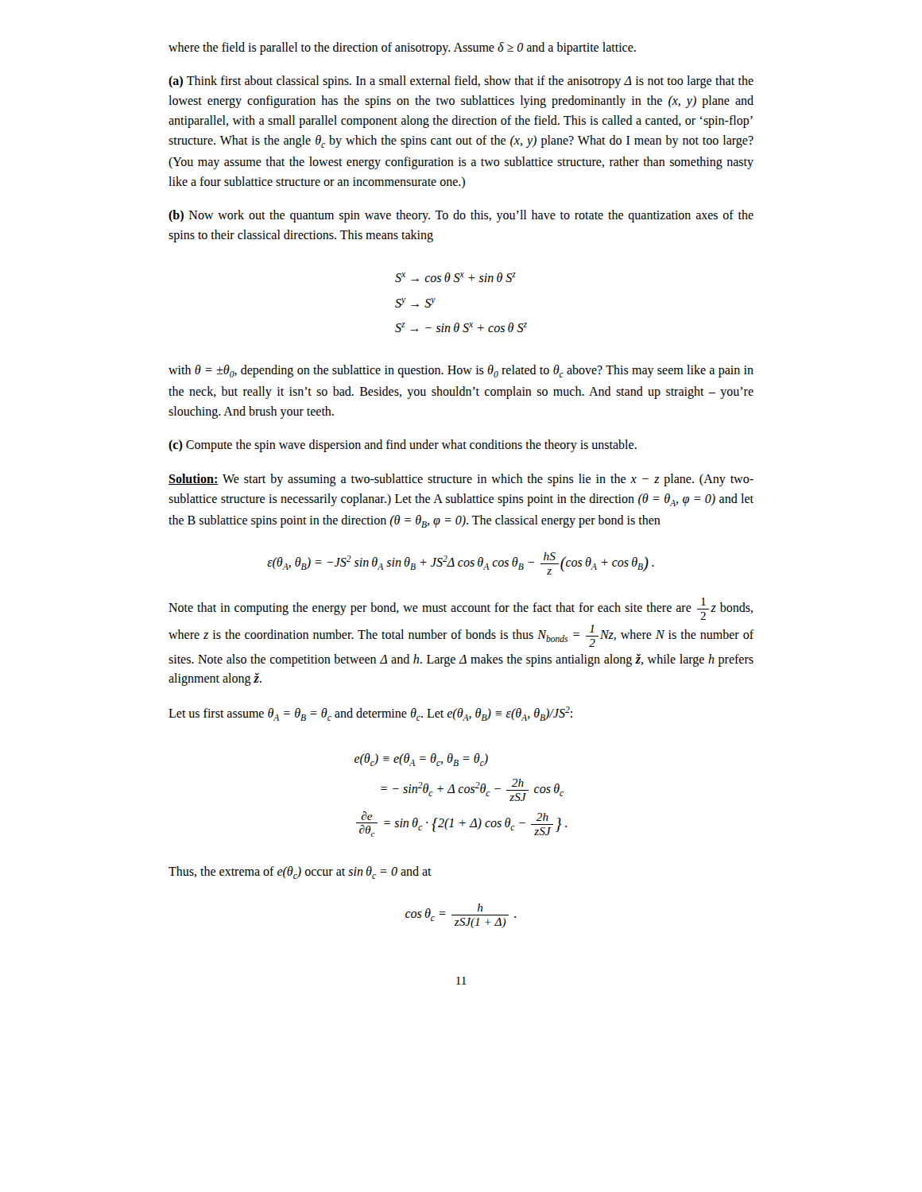where the field is parallel to the direction of anisotropy. Assume δ ≥ 0 and a bipartite lattice.
(a) Think first about classical spins. In a small external field, show that if the anisotropy Δ is not too large that the lowest energy configuration has the spins on the two sublattices lying predominantly in the (x, y) plane and antiparallel, with a small parallel component along the direction of the field. This is called a canted, or ‘spin-flop’ structure. What is the angle θc by which the spins cant out of the (x, y) plane? What do I mean by not too large? (You may assume that the lowest energy configuration is a two sublattice structure, rather than something nasty like a four sublattice structure or an incommensurate one.)
(b) Now work out the quantum spin wave theory. To do this, you’ll have to rotate the quantization axes of the spins to their classical directions. This means taking
Sx → cos θ Sx + sin θ Sz
Sy → Sy
Sz → − sin θ Sx + cos θ Sz
with θ = ±θ0, depending on the sublattice in question. How is θ0 related to θc above? This may seem like a pain in the neck, but really it isn’t so bad. Besides, you shouldn’t complain so much. And stand up straight – you’re slouching. And brush your teeth.
(c) Compute the spin wave dispersion and find under what conditions the theory is unstable.
Solution: We start by assuming a two-sublattice structure in which the spins lie in the x − z plane. (Any two-sublattice structure is necessarily coplanar.) Let the A sublattice spins point in the direction (θ = θA, φ = 0) and let the B sublattice spins point in the direction (θ = θB, φ = 0). The classical energy per bond is then
ε(θA, θB) = −JS2 sin θA sin θB + JS2Δ cos θA cos θB − hS z(cos θA + cos θB) .
Note that in computing the energy per bond, we must account for the fact that for each site there are 12 z bonds, where z is the coordination number. The total number of bonds is thus Nbonds = 12 Nz, where N is the number of sites. Note also the competition between Δ and h. Large Δ makes the spins antialign along ž, while large h prefers alignment along ž.
Let us first assume θA = θB = θc and determine θc. Let e(θA, θB) ≡ ε(θA, θB)/JS2:
e(θc) ≡ e(θA = θc, θB = θc)
= − sin2θc + Δ cos2θc − 2h zSJ cos θc
∂e∂θc = sin θc · {2(1 + Δ) cos θc − 2h zSJ} .
Thus, the extrema of e(θc) occur at sin θc = 0 and at
cos θc = hzSJ(1 + Δ) .
11